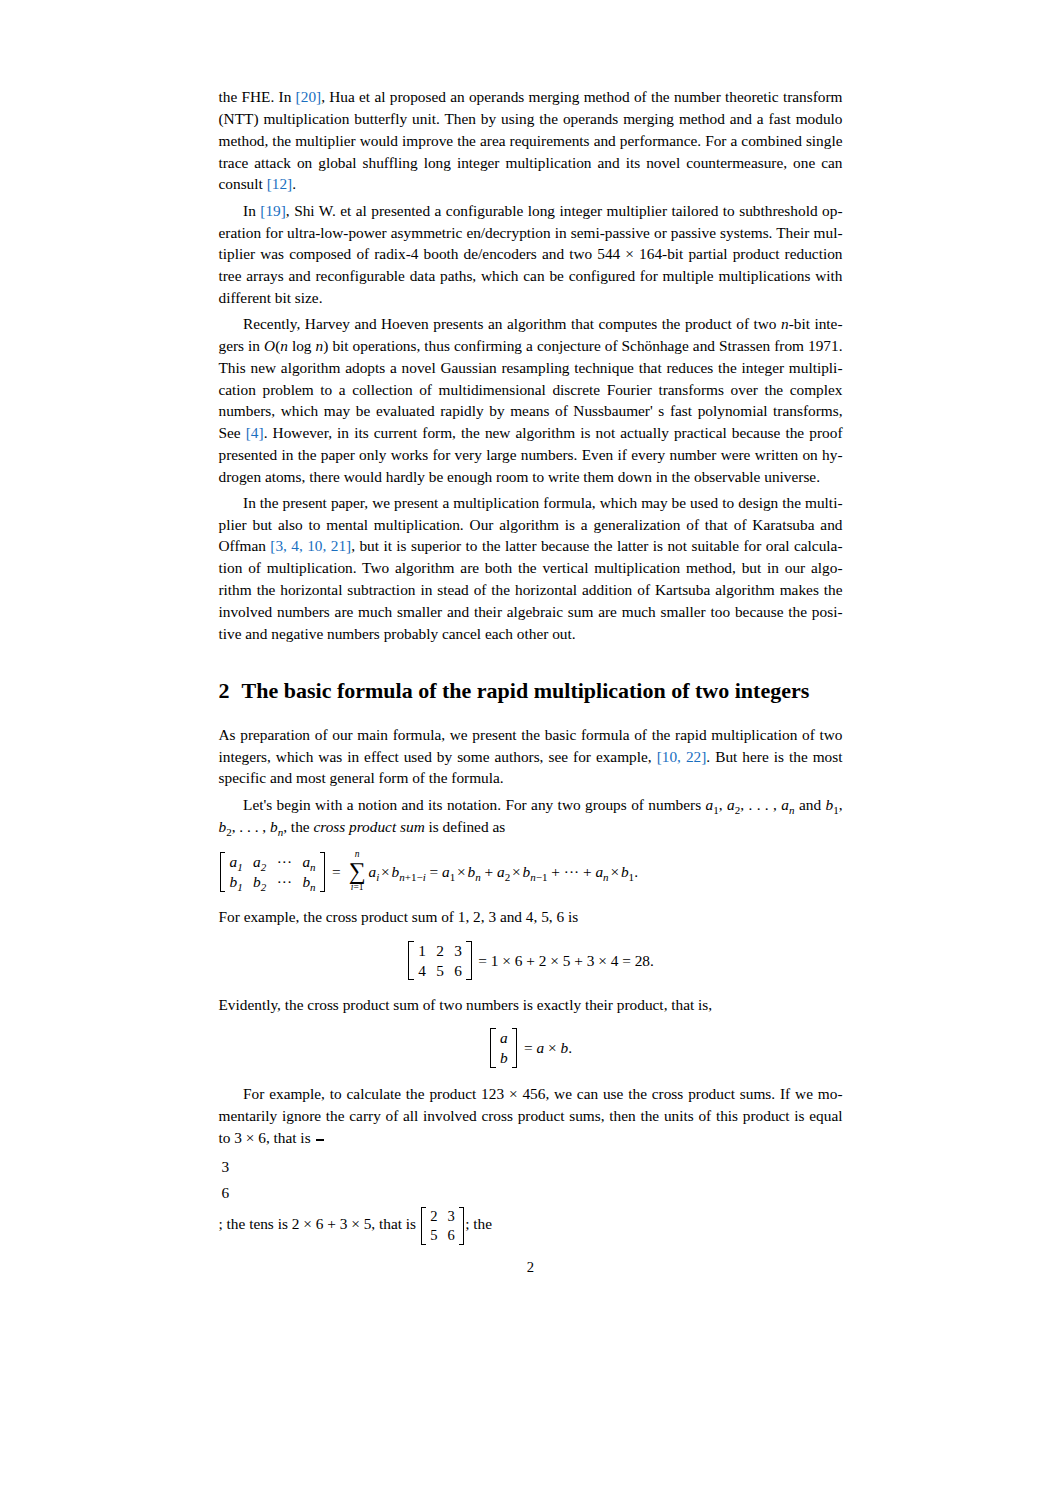the FHE. In [20], Hua et al proposed an operands merging method of the number theoretic transform (NTT) multiplication butterfly unit. Then by using the operands merging method and a fast modulo method, the multiplier would improve the area requirements and performance. For a combined single trace attack on global shuffling long integer multiplication and its novel countermeasure, one can consult [12].
In [19], Shi W. et al presented a configurable long integer multiplier tailored to subthreshold operation for ultra-low-power asymmetric en/decryption in semi-passive or passive systems. Their multiplier was composed of radix-4 booth de/encoders and two 544 × 164-bit partial product reduction tree arrays and reconfigurable data paths, which can be configured for multiple multiplications with different bit size.
Recently, Harvey and Hoeven presents an algorithm that computes the product of two n-bit integers in O(n log n) bit operations, thus confirming a conjecture of Schönhage and Strassen from 1971. This new algorithm adopts a novel Gaussian resampling technique that reduces the integer multiplication problem to a collection of multidimensional discrete Fourier transforms over the complex numbers, which may be evaluated rapidly by means of Nussbaumer' s fast polynomial transforms, See [4]. However, in its current form, the new algorithm is not actually practical because the proof presented in the paper only works for very large numbers. Even if every number were written on hydrogen atoms, there would hardly be enough room to write them down in the observable universe.
In the present paper, we present a multiplication formula, which may be used to design the multiplier but also to mental multiplication. Our algorithm is a generalization of that of Karatsuba and Offman [3, 4, 10, 21], but it is superior to the latter because the latter is not suitable for oral calculation of multiplication. Two algorithm are both the vertical multiplication method, but in our algorithm the horizontal subtraction in stead of the horizontal addition of Kartsuba algorithm makes the involved numbers are much smaller and their algebraic sum are much smaller too because the positive and negative numbers probably cancel each other out.
2 The basic formula of the rapid multiplication of two integers
As preparation of our main formula, we present the basic formula of the rapid multiplication of two integers, which was in effect used by some authors, see for example, [10, 22]. But here is the most specific and most general form of the formula.
Let's begin with a notion and its notation. For any two groups of numbers a1, a2, . . . , an and b1, b2, . . . , bn, the cross product sum is defined as
| a 1 | a 2 | ··· | a n |
| b 1 | b 2 | ··· | b n |
= n ∑ i=1 ai×bn+1−i = a1×bn + a2×bn−1 + ··· + an×b1.
For example, the cross product sum of 1, 2, 3 and 4, 5, 6 is
| 1 | 2 | 3 |
| 4 | 5 | 6 |
= 1 × 6 + 2 × 5 + 3 × 4 = 28.
Evidently, the cross product sum of two numbers is exactly their product, that is,
| a |
| b |
= a × b.
For example, to calculate the product 123 × 456, we can use the cross product sums. If we momentarily ignore the carry of all involved cross product sums, then the units of this product is equal to 3 × 6, that is
| 3 |
| 6 |
; the tens is 2 × 6 + 3 × 5, that is
| 2 | 3 |
| 5 | 6 |
; the
2